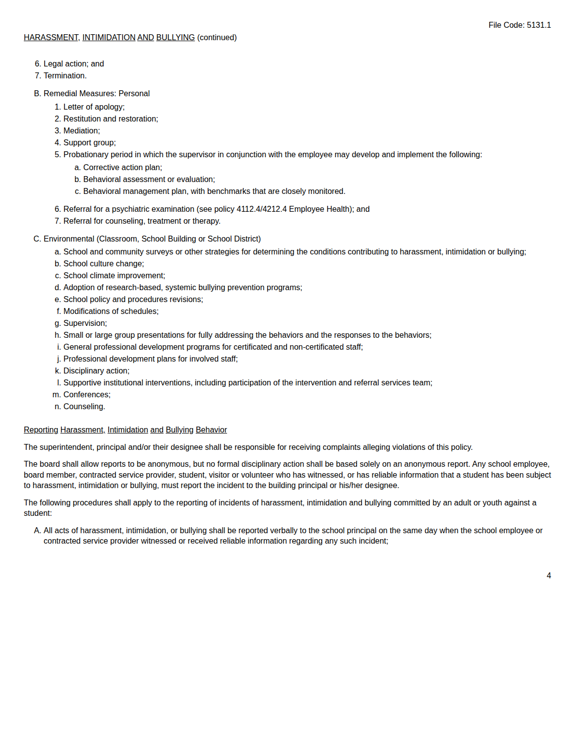File Code: 5131.1
HARASSMENT, INTIMIDATION AND BULLYING (continued)
Legal action; and
Termination.
Remedial Measures: Personal
Letter of apology;
Restitution and restoration;
Mediation;
Support group;
Probationary period in which the supervisor in conjunction with the employee may develop and implement the following:
Corrective action plan;
Behavioral assessment or evaluation;
Behavioral management plan, with benchmarks that are closely monitored.
Referral for a psychiatric examination (see policy 4112.4/4212.4 Employee Health); and
Referral for counseling, treatment or therapy.
Environmental (Classroom, School Building or School District)
School and community surveys or other strategies for determining the conditions contributing to harassment, intimidation or bullying;
School culture change;
School climate improvement;
Adoption of research-based, systemic bullying prevention programs;
School policy and procedures revisions;
Modifications of schedules;
Supervision;
Small or large group presentations for fully addressing the behaviors and the responses to the behaviors;
General professional development programs for certificated and non-certificated staff;
Professional development plans for involved staff;
Disciplinary action;
Supportive institutional interventions, including participation of the intervention and referral services team;
Conferences;
Counseling.
Reporting Harassment, Intimidation and Bullying Behavior
The superintendent, principal and/or their designee shall be responsible for receiving complaints alleging violations of this policy.
The board shall allow reports to be anonymous, but no formal disciplinary action shall be based solely on an anonymous report. Any school employee, board member, contracted service provider, student, visitor or volunteer who has witnessed, or has reliable information that a student has been subject to harassment, intimidation or bullying, must report the incident to the building principal or his/her designee.
The following procedures shall apply to the reporting of incidents of harassment, intimidation and bullying committed by an adult or youth against a student:
All acts of harassment, intimidation, or bullying shall be reported verbally to the school principal on the same day when the school employee or contracted service provider witnessed or received reliable information regarding any such incident;
4